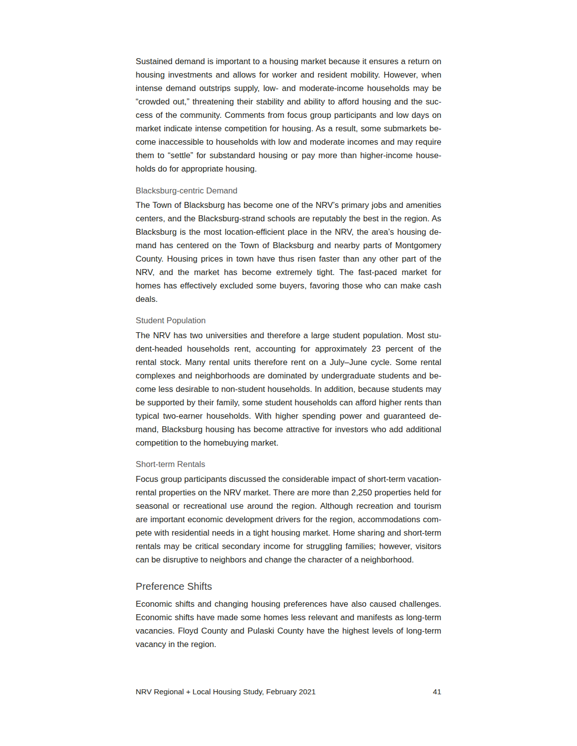Sustained demand is important to a housing market because it ensures a return on housing investments and allows for worker and resident mobility. However, when intense demand outstrips supply, low- and moderate-income households may be “crowded out,” threatening their stability and ability to afford housing and the success of the community. Comments from focus group participants and low days on market indicate intense competition for housing. As a result, some submarkets become inaccessible to households with low and moderate incomes and may require them to “settle” for substandard housing or pay more than higher-income households do for appropriate housing.
Blacksburg-centric Demand
The Town of Blacksburg has become one of the NRV’s primary jobs and amenities centers, and the Blacksburg-strand schools are reputably the best in the region. As Blacksburg is the most location-efficient place in the NRV, the area’s housing demand has centered on the Town of Blacksburg and nearby parts of Montgomery County. Housing prices in town have thus risen faster than any other part of the NRV, and the market has become extremely tight. The fast-paced market for homes has effectively excluded some buyers, favoring those who can make cash deals.
Student Population
The NRV has two universities and therefore a large student population. Most student-headed households rent, accounting for approximately 23 percent of the rental stock. Many rental units therefore rent on a July–June cycle. Some rental complexes and neighborhoods are dominated by undergraduate students and become less desirable to non-student households. In addition, because students may be supported by their family, some student households can afford higher rents than typical two-earner households. With higher spending power and guaranteed demand, Blacksburg housing has become attractive for investors who add additional competition to the homebuying market.
Short-term Rentals
Focus group participants discussed the considerable impact of short-term vacation-rental properties on the NRV market. There are more than 2,250 properties held for seasonal or recreational use around the region. Although recreation and tourism are important economic development drivers for the region, accommodations compete with residential needs in a tight housing market. Home sharing and short-term rentals may be critical secondary income for struggling families; however, visitors can be disruptive to neighbors and change the character of a neighborhood.
Preference Shifts
Economic shifts and changing housing preferences have also caused challenges. Economic shifts have made some homes less relevant and manifests as long-term vacancies. Floyd County and Pulaski County have the highest levels of long-term vacancy in the region.
NRV Regional + Local Housing Study, February 2021 41